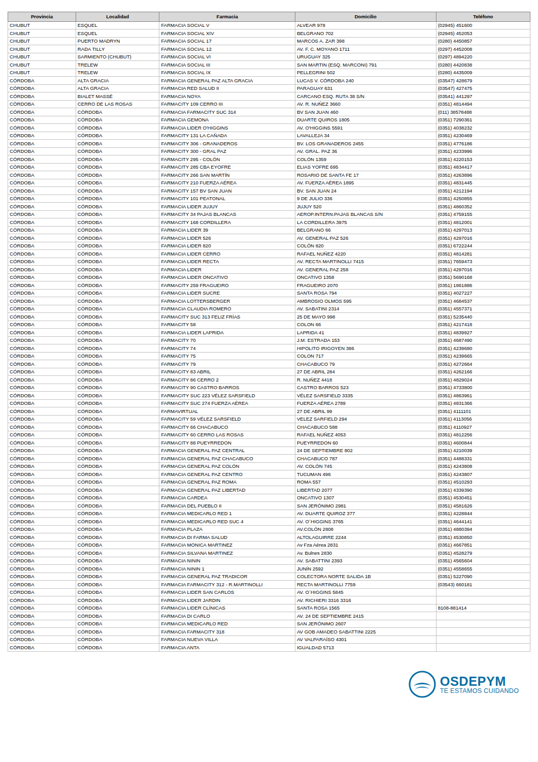| Provincia | Localidad | Farmacia | Domicilio | Teléfono |
| --- | --- | --- | --- | --- |
| CHUBUT | ESQUEL | FARMACIA SOCIAL V | ALVEAR 978 | (02945) 451600 |
| CHUBUT | ESQUEL | FARMACIA SOCIAL XIV | BELGRANO 702 | (02945) 452053 |
| CHUBUT | PUERTO MADRYN | FARMACIA SOCIAL 17 | MARCOS A. ZAR 398 | (0280) 4450857 |
| CHUBUT | RADA TILLY | FARMACIA SOCIAL 12 | AV. F. C. MOYANO 1711 | (0297) 4452008 |
| CHUBUT | SARMIENTO (CHUBUT) | FARMACIA SOCIAL VI | URUGUAY 325 | (0297) 4894220 |
| CHUBUT | TRELEW | FARMACIA SOCIAL III | SAN MARTIN (ESQ. MARCONI) 791 | (0280) 4420838 |
| CHUBUT | TRELEW | FARMACIA SOCIAL IX | PELLEGRINI 502 | (0280) 4435009 |
| CÓRDOBA | ALTA GRACIA | FARMACIA GENERAL PAZ ALTA GRACIA | LUCAS V. CÓRDOBA 240 | (03547) 428679 |
| CÓRDOBA | ALTA GRACIA | FARMACIA RED SALUD II | PARAGUAY 631 | (03547) 427475 |
| CÓRDOBA | BIALET MASSÉ | FARMACIA NOYA | CARCANO ESQ. RUTA 38 S/N | (03541) 441297 |
| CÓRDOBA | CERRO DE LAS ROSAS | FARMACITY 109 CERRO III | AV. R. NUÑEZ 3660 | (0351) 4814494 |
| CÓRDOBA | CÓRDOBA | FARMACIA FARMACITY SUC 314 | BV SAN JUAN 460 | (011) 38578488 |
| CÓRDOBA | CÓRDOBA | FARMACIA GEMONA | DUARTE QUIROS 1805 | (0351) 7290361 |
| CÓRDOBA | CÓRDOBA | FARMACIA LIDER O'HIGGINS | AV. O'HIGGINS 5591 | (0351) 4038232 |
| CÓRDOBA | CÓRDOBA | FARMACITY 131 LA CAÑADA | LAVALLEJA 34 | (0351) 4230469 |
| CÓRDOBA | CÓRDOBA | FARMACITY 306 - GRANADEROS | BV. LOS GRANADEROS 2455 | (0351) 4776186 |
| CÓRDOBA | CÓRDOBA | FARMACITY 300 - GRAL PAZ | AV. GRAL. PAZ 36 | (0351) 4233996 |
| CÓRDOBA | CÓRDOBA | FARMACITY 295 - COLÓN | COLÓN 1359 | (0351) 4220153 |
| CÓRDOBA | CÓRDOBA | FARMACITY 285 CBA EYOFRE | ELIAS YOFRE 695 | (0351) 4834417 |
| CÓRDOBA | CÓRDOBA | FARMACITY 266 SAN MARTÍN | ROSARIO DE SANTA FE 17 | (0351) 4263896 |
| CÓRDOBA | CÓRDOBA | FARMACITY 210 FUERZA AÉREA | AV. FUERZA AÉREA 1895 | (0351) 4831445 |
| CÓRDOBA | CÓRDOBA | FARMACITY 157 BV SAN JUAN | BV. SAN JUAN 24 | (0351) 4212194 |
| CÓRDOBA | CÓRDOBA | FARMACITY 101 PEATONAL | 9 DE JULIO 336 | (0351) 4250855 |
| CÓRDOBA | CÓRDOBA | FARMACIA LIDER JUJUY | JUJUY 520 | (0351) 4860352 |
| CÓRDOBA | CÓRDOBA | FARMACITY 34 PAJAS BLANCAS | AEROP.INTERN.PAJAS BLANCAS S/N | (0351) 4759155 |
| CÓRDOBA | CÓRDOBA | FARMACITY 168 CORDILLERA | LA CORDILLERA 3975 | (0351) 4812001 |
| CÓRDOBA | CÓRDOBA | FARMACIA LIDER 39 | BELGRANO 66 | (0351) 4297013 |
| CÓRDOBA | CÓRDOBA | FARMACIA LIDER 526 | AV. GENERAL PAZ 526 | (0351) 4297016 |
| CÓRDOBA | CÓRDOBA | FARMACIA LIDER 820 | COLÓN 820 | (0351) 6722244 |
| CÓRDOBA | CÓRDOBA | FARMACIA LIDER CERRO | RAFAEL NUÑEZ 4220 | (0351) 4814281 |
| CÓRDOBA | CÓRDOBA | FARMACIA LIDER RECTA | AV. RECTA MARTINOLLI 7415 | (0351) 7659473 |
| CÓRDOBA | CÓRDOBA | FARMACIA LIDER | AV. GENERAL PAZ 258 | (0351) 4297016 |
| CÓRDOBA | CÓRDOBA | FARMACIA LIDER ONCATIVO | ONCATIVO 1358 | (0351) 5690168 |
| CÓRDOBA | CÓRDOBA | FARMACITY 259 FRAGUEIRO | FRAGUEIRO 2070 | (0351) 1861886 |
| CÓRDOBA | CÓRDOBA | FARMACIA LIDER SUCRE | SANTA ROSA 794 | (0351) 4027227 |
| CÓRDOBA | CÓRDOBA | FARMACIA LOTTERSBERGER | AMBROSIO OLMOS 595 | (0351) 4684537 |
| CÓRDOBA | CÓRDOBA | FARMACIA CLAUDIA ROMERO | AV. SABATINI 2314 | (0351) 4557371 |
| CÓRDOBA | CÓRDOBA | FARMACITY SUC 313 FELIZ FRÍAS | 25 DE MAYO 998 | (0351) 5235440 |
| CÓRDOBA | CÓRDOBA | FARMACITY 58 | COLON 66 | (0351) 4217418 |
| CÓRDOBA | CÓRDOBA | FARMACIA LIDER LAPRIDA | LAPRIDA 41 | (0351) 4839927 |
| CÓRDOBA | CÓRDOBA | FARMACITY 70 | J.M. ESTRADA 153 | (0351) 4687490 |
| CÓRDOBA | CÓRDOBA | FARMACITY 74 | HIPOLITO IRIGOYEN 386 | (0351) 4239680 |
| CÓRDOBA | CÓRDOBA | FARMACITY 75 | COLON 717 | (0351) 4239665 |
| CÓRDOBA | CÓRDOBA | FARMACITY 79 | CHACABUCO 79 | (0351) 4272664 |
| CÓRDOBA | CÓRDOBA | FARMACITY 83 ABRIL | 27 DE ABRIL 284 | (0351) 4262166 |
| CÓRDOBA | CÓRDOBA | FARMACITY 86 CERRO 2 | R. NUÑEZ 4418 | (0351) 4829024 |
| CÓRDOBA | CÓRDOBA | FARMACITY 90 CASTRO BARROS | CASTRO BARROS 523 | (0351) 4733800 |
| CÓRDOBA | CÓRDOBA | FARMACITY SUC 223 VÉLEZ SARSFIELD | VÉLEZ SARSFIELD 3335 | (0351) 4863961 |
| CÓRDOBA | CÓRDOBA | FARMACITY SUC 274 FUERZA AÉREA | FUERZA AÉREA 2789 | (0351) 4831366 |
| CÓRDOBA | CÓRDOBA | FARMAVIRTUAL | 27 DE ABRIL 99 | (0351) 4111101 |
| CÓRDOBA | CÓRDOBA | FARMACITY 59 VÉLEZ SARSFIELD | VELEZ SARFIELD 294 | (0351) 4113056 |
| CÓRDOBA | CÓRDOBA | FARMACITY 66 CHACABUCO | CHACABUCO 588 | (0351) 4110927 |
| CÓRDOBA | CÓRDOBA | FARMACITY 60 CERRO LAS ROSAS | RAFAEL NUÑEZ 4053 | (0351) 4812256 |
| CÓRDOBA | CÓRDOBA | FARMACITY 88 PUEYRREDON | PUEYRREDON 60 | (0351) 4600844 |
| CÓRDOBA | CÓRDOBA | FARMACIA GENERAL PAZ CENTRAL | 24 DE SEPTIEMBRE 802 | (0351) 4210039 |
| CÓRDOBA | CÓRDOBA | FARMACIA GENERAL PAZ CHACABUCO | CHACABUCO 787 | (0351) 4488331 |
| CÓRDOBA | CÓRDOBA | FARMACIA GENERAL PAZ COLÓN | AV. COLÓN 745 | (0351) 4243808 |
| CÓRDOBA | CÓRDOBA | FARMACIA GENERAL PAZ CENTRO | TUCUMAN 496 | (0351) 4243807 |
| CÓRDOBA | CÓRDOBA | FARMACIA GENERAL PAZ ROMA | ROMA 557 | (0351) 4510293 |
| CÓRDOBA | CÓRDOBA | FARMACIA GENERAL PAZ LIBERTAD | LIBERTAD 2077 | (0351) 4339390 |
| CÓRDOBA | CÓRDOBA | FARMACIA CARDEA | ONCATIVO 1307 | (0351) 4530451 |
| CÓRDOBA | CÓRDOBA | FARMACIA DEL PUEBLO II | SAN JERÓNIMO 2981 | (0351) 4581626 |
| CÓRDOBA | CÓRDOBA | FARMACIA MEDICARLO RED 1 | AV. DUARTE QUIROZ 377 | (0351) 4228844 |
| CÓRDOBA | CÓRDOBA | FARMACIA MEDICARLO RED SUC 4 | AV. O´HIGGINS 3765 | (0351) 4644141 |
| CÓRDOBA | CÓRDOBA | FARMACIA PLAZA | AV.COLÓN 2808 | (0351) 4880394 |
| CÓRDOBA | CÓRDOBA | FARMACIA DI FARMA SALUD | ALTOLAGUIRRE 2244 | (0351) 4530850 |
| CÓRDOBA | CÓRDOBA | FARMACIA MONICA MARTINEZ | Av Fza Aérea 2831 | (0351) 4667851 |
| CÓRDOBA | CÓRDOBA | FARMACIA SILVANA MARTINEZ | Av. Bulnes 2830 | (0351) 4528279 |
| CÓRDOBA | CÓRDOBA | FARMACIA NININ | AV. SABATTINI 2393 | (0351) 4565604 |
| CÓRDOBA | CÓRDOBA | FARMACIA NININ 1 | JUNÍN 2592 | (0351) 4558655 |
| CÓRDOBA | CÓRDOBA | FARMACIA GENERAL PAZ TRADICOR | COLECTORA NORTE SALIDA 1B | (0351) 5227090 |
| CÓRDOBA | CÓRDOBA | FARMACIA FARMACITY 312 - R.MARTINOLLI | RECTA MARTINOLLI 7759 | (03543) 660181 |
| CÓRDOBA | CÓRDOBA | FARMACIA LIDER SAN CARLOS | AV. O´HIGGINS 5845 | |
| CÓRDOBA | CÓRDOBA | FARMACIA LIDER JARDIN | AV. RICHIERI 3316 3316 | |
| CÓRDOBA | CÓRDOBA | FARMACIA LIDER CLÍNICAS | SANTA ROSA 1565 | 8108-881414 |
| CÓRDOBA | CÓRDOBA | FARMACIA DI CARLO | AV. 24 DE SEPTIEMBRE 2415 | |
| CÓRDOBA | CÓRDOBA | FARMACIA MEDICARLO RED | SAN JERÓNIMO 2607 | |
| CÓRDOBA | CÓRDOBA | FARMACIA FARMACITY 318 | AV GOB AMADEO SABATTINI 2225 | |
| CÓRDOBA | CÓRDOBA | FARMACIA NUEVA VILLA | AV VALPARAÍSO 4301 | |
| CÓRDOBA | CÓRDOBA | FARMACIA ANTA | IGUALDAD 5713 | |
OSDEPYM
TE ESTAMOS CUIDANDO